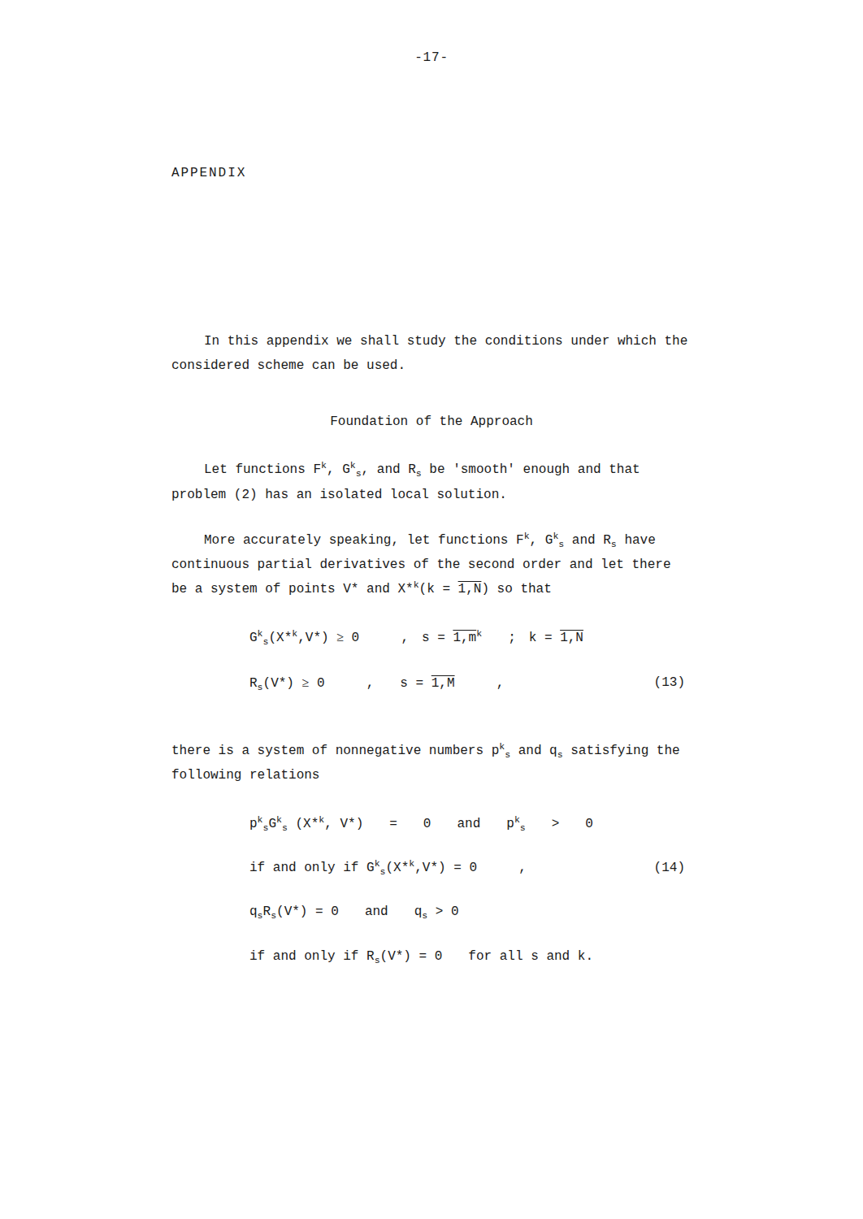-17-
APPENDIX
In this appendix we shall study the conditions under which the considered scheme can be used.
Foundation of the Approach
Let functions Fk, Gks, and Rs be 'smooth' enough and that problem (2) has an isolated local solution.
More accurately speaking, let functions Fk, Gks and Rs have continuous partial derivatives of the second order and let there be a system of points V* and X*k(k = 1,N) so that
Gks(X*k,V*) ≥ 0 , s = 1,mk ; k = 1,N
(13) Rs(V*) ≥ 0 , s = 1,M ,
there is a system of nonnegative numbers pks and qs satisfying the following relations
pksGks (X*k, V*) = 0 and pks > 0
(14) if and only if Gks(X*k,V*) = 0 ,
qsRs(V*) = 0 and qs > 0
if and only if Rs(V*) = 0 for all s and k.